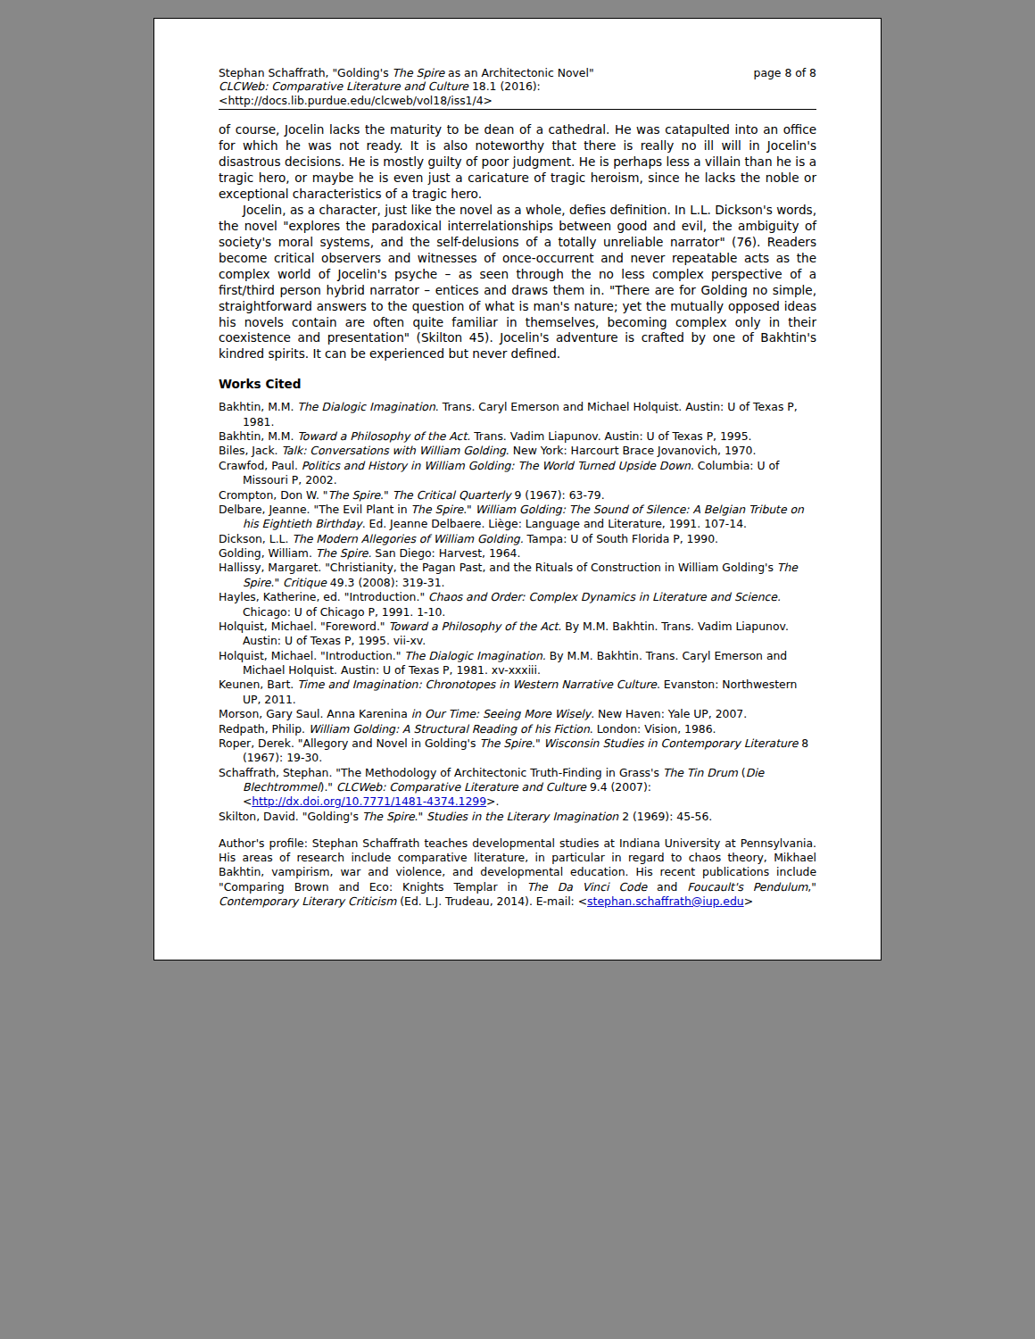Stephan Schaffrath, "Golding's The Spire as an Architectonic Novel" page 8 of 8
CLCWeb: Comparative Literature and Culture 18.1 (2016): <http://docs.lib.purdue.edu/clcweb/vol18/iss1/4>
of course, Jocelin lacks the maturity to be dean of a cathedral. He was catapulted into an office for which he was not ready. It is also noteworthy that there is really no ill will in Jocelin's disastrous decisions. He is mostly guilty of poor judgment. He is perhaps less a villain than he is a tragic hero, or maybe he is even just a caricature of tragic heroism, since he lacks the noble or exceptional characteristics of a tragic hero.
Jocelin, as a character, just like the novel as a whole, defies definition. In L.L. Dickson's words, the novel "explores the paradoxical interrelationships between good and evil, the ambiguity of society's moral systems, and the self-delusions of a totally unreliable narrator" (76). Readers become critical observers and witnesses of once-occurrent and never repeatable acts as the complex world of Jocelin's psyche – as seen through the no less complex perspective of a first/third person hybrid narrator – entices and draws them in. "There are for Golding no simple, straightforward answers to the question of what is man's nature; yet the mutually opposed ideas his novels contain are often quite familiar in themselves, becoming complex only in their coexistence and presentation" (Skilton 45). Jocelin's adventure is crafted by one of Bakhtin's kindred spirits. It can be experienced but never defined.
Works Cited
Bakhtin, M.M. The Dialogic Imagination. Trans. Caryl Emerson and Michael Holquist. Austin: U of Texas P, 1981.
Bakhtin, M.M. Toward a Philosophy of the Act. Trans. Vadim Liapunov. Austin: U of Texas P, 1995.
Biles, Jack. Talk: Conversations with William Golding. New York: Harcourt Brace Jovanovich, 1970.
Crawfod, Paul. Politics and History in William Golding: The World Turned Upside Down. Columbia: U of Missouri P, 2002.
Crompton, Don W. "The Spire." The Critical Quarterly 9 (1967): 63-79.
Delbare, Jeanne. "The Evil Plant in The Spire." William Golding: The Sound of Silence: A Belgian Tribute on his Eightieth Birthday. Ed. Jeanne Delbaere. Liège: Language and Literature, 1991. 107-14.
Dickson, L.L. The Modern Allegories of William Golding. Tampa: U of South Florida P, 1990.
Golding, William. The Spire. San Diego: Harvest, 1964.
Hallissy, Margaret. "Christianity, the Pagan Past, and the Rituals of Construction in William Golding's The Spire." Critique 49.3 (2008): 319-31.
Hayles, Katherine, ed. "Introduction." Chaos and Order: Complex Dynamics in Literature and Science. Chicago: U of Chicago P, 1991. 1-10.
Holquist, Michael. "Foreword." Toward a Philosophy of the Act. By M.M. Bakhtin. Trans. Vadim Liapunov. Austin: U of Texas P, 1995. vii-xv.
Holquist, Michael. "Introduction." The Dialogic Imagination. By M.M. Bakhtin. Trans. Caryl Emerson and Michael Holquist. Austin: U of Texas P, 1981. xv-xxxiii.
Keunen, Bart. Time and Imagination: Chronotopes in Western Narrative Culture. Evanston: Northwestern UP, 2011.
Morson, Gary Saul. Anna Karenina in Our Time: Seeing More Wisely. New Haven: Yale UP, 2007.
Redpath, Philip. William Golding: A Structural Reading of his Fiction. London: Vision, 1986.
Roper, Derek. "Allegory and Novel in Golding's The Spire." Wisconsin Studies in Contemporary Literature 8 (1967): 19-30.
Schaffrath, Stephan. "The Methodology of Architectonic Truth-Finding in Grass's The Tin Drum (Die Blechtrommel)." CLCWeb: Comparative Literature and Culture 9.4 (2007): <http://dx.doi.org/10.7771/1481-4374.1299>.
Skilton, David. "Golding's The Spire." Studies in the Literary Imagination 2 (1969): 45-56.
Author's profile: Stephan Schaffrath teaches developmental studies at Indiana University at Pennsylvania. His areas of research include comparative literature, in particular in regard to chaos theory, Mikhael Bakhtin, vampirism, war and violence, and developmental education. His recent publications include "Comparing Brown and Eco: Knights Templar in The Da Vinci Code and Foucault's Pendulum," Contemporary Literary Criticism (Ed. L.J. Trudeau, 2014). E-mail: <stephan.schaffrath@iup.edu>